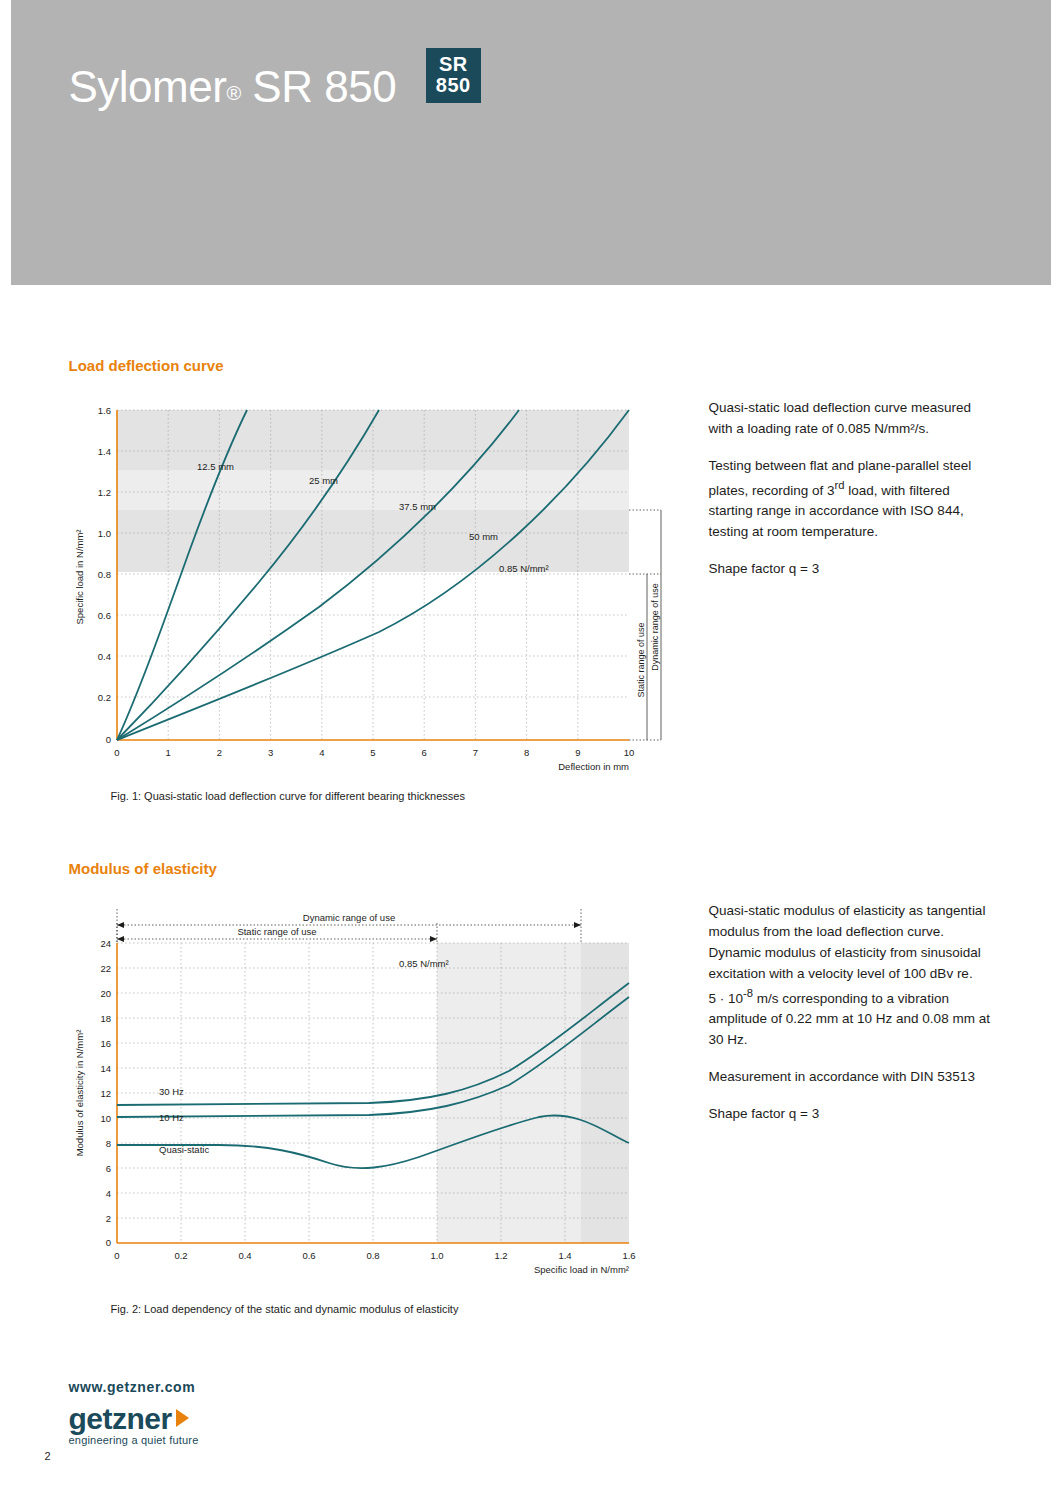Sylomer® SR 850 SR 850
Load deflection curve
1.6 1.4 1.2 1.0 0.8 0.6 0.4 0.2 0 0 1 2 3 4 5 6 7 8 9 10 Specific load in N/mm² Deflection in mm 12.5 mm 25 mm 37.5 mm 50 mm 0.85 N/mm² Dynamic range of use Static range of use
Fig. 1: Quasi-static load deflection curve for different bearing thicknesses
Quasi-static load deflection curve measured with a loading rate of 0.085 N/mm²/s.
Testing between flat and plane-parallel steel plates, recording of 3rd load, with filtered starting range in accordance with ISO 844, testing at room temperature.
Shape factor q = 3
Modulus of elasticity
Dynamic range of use Static range of use 24 22 20 18 16 14 12 10 8 6 4 2 0 0 0.2 0.4 0.6 0.8 1.0 1.2 1.4 1.6 Modulus of elasticity in N/mm² Specific load in N/mm² 30 Hz 10 Hz Quasi-static 0.85 N/mm²
Fig. 2: Load dependency of the static and dynamic modulus of elasticity
Quasi-static modulus of elasticity as tangential modulus from the load deflection curve. Dynamic modulus of elasticity from sinusoidal excitation with a velocity level of 100 dBv re. 5 · 10-8 m/s corresponding to a vibration amplitude of 0.22 mm at 10 Hz and 0.08 mm at 30 Hz.
Measurement in accordance with DIN 53513
Shape factor q = 3
www.getzner.com
getzner
engineering a quiet future
2